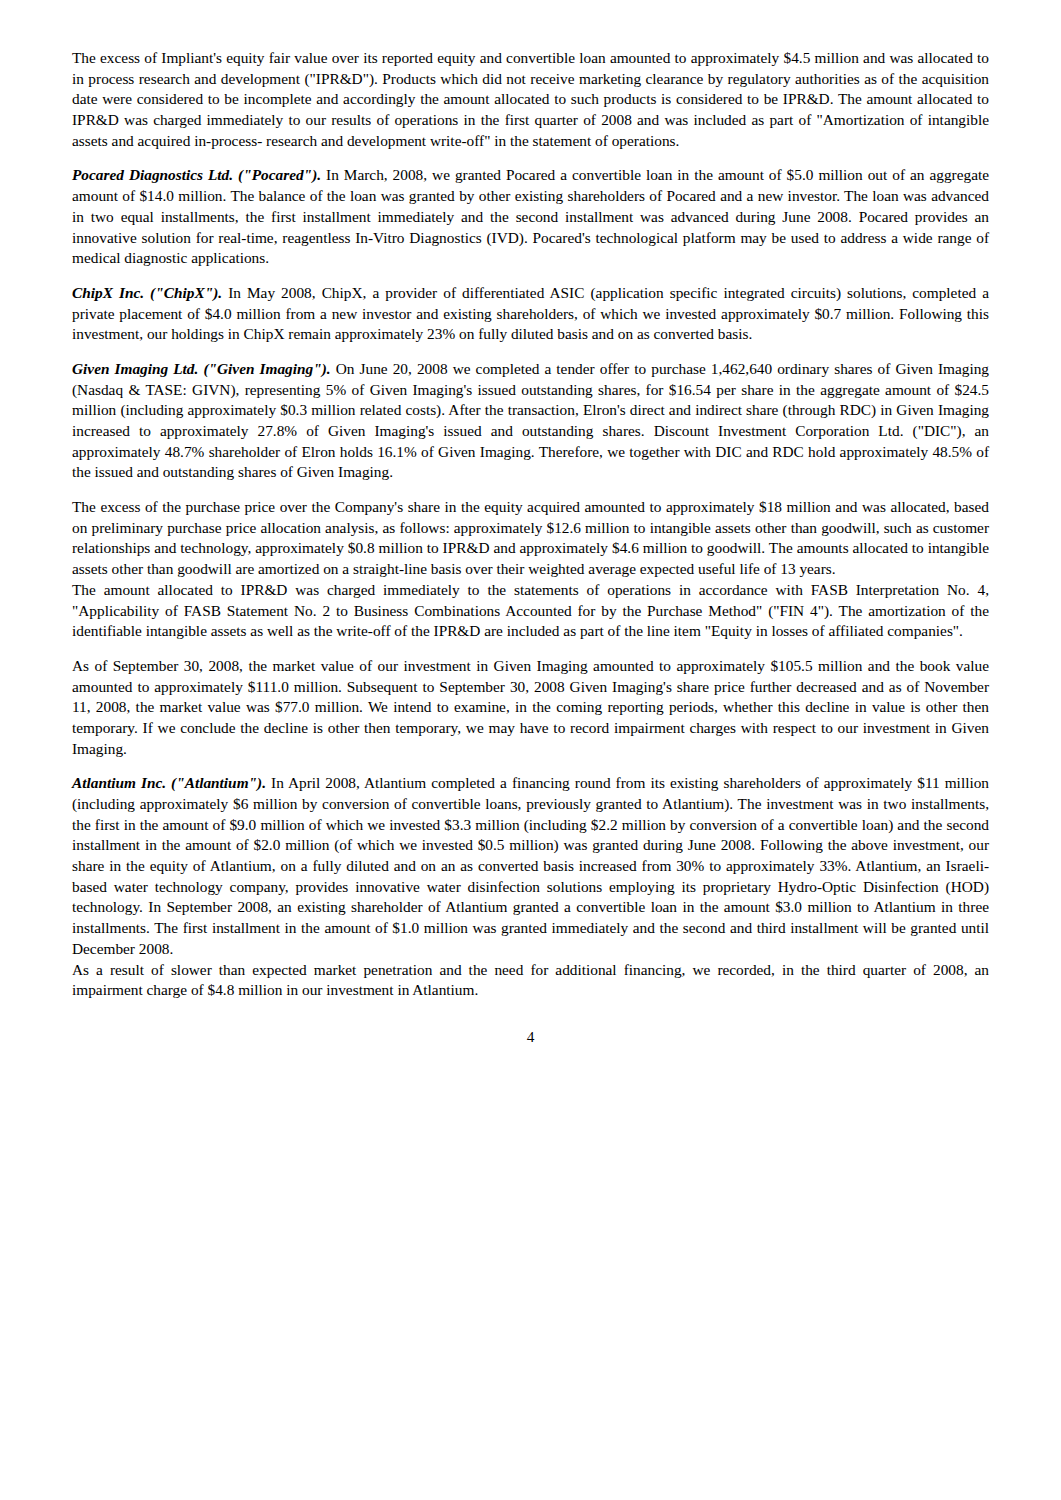The excess of Impliant's equity fair value over its reported equity and convertible loan amounted to approximately $4.5 million and was allocated to in process research and development ("IPR&D"). Products which did not receive marketing clearance by regulatory authorities as of the acquisition date were considered to be incomplete and accordingly the amount allocated to such products is considered to be IPR&D. The amount allocated to IPR&D was charged immediately to our results of operations in the first quarter of 2008 and was included as part of "Amortization of intangible assets and acquired in-process- research and development write-off" in the statement of operations.
Pocared Diagnostics Ltd. ("Pocared"). In March, 2008, we granted Pocared a convertible loan in the amount of $5.0 million out of an aggregate amount of $14.0 million. The balance of the loan was granted by other existing shareholders of Pocared and a new investor. The loan was advanced in two equal installments, the first installment immediately and the second installment was advanced during June 2008. Pocared provides an innovative solution for real-time, reagentless In-Vitro Diagnostics (IVD). Pocared's technological platform may be used to address a wide range of medical diagnostic applications.
ChipX Inc. ("ChipX"). In May 2008, ChipX, a provider of differentiated ASIC (application specific integrated circuits) solutions, completed a private placement of $4.0 million from a new investor and existing shareholders, of which we invested approximately $0.7 million. Following this investment, our holdings in ChipX remain approximately 23% on fully diluted basis and on as converted basis.
Given Imaging Ltd. ("Given Imaging"). On June 20, 2008 we completed a tender offer to purchase 1,462,640 ordinary shares of Given Imaging (Nasdaq & TASE: GIVN), representing 5% of Given Imaging's issued outstanding shares, for $16.54 per share in the aggregate amount of $24.5 million (including approximately $0.3 million related costs). After the transaction, Elron's direct and indirect share (through RDC) in Given Imaging increased to approximately 27.8% of Given Imaging's issued and outstanding shares. Discount Investment Corporation Ltd. ("DIC"), an approximately 48.7% shareholder of Elron holds 16.1% of Given Imaging. Therefore, we together with DIC and RDC hold approximately 48.5% of the issued and outstanding shares of Given Imaging.
The excess of the purchase price over the Company's share in the equity acquired amounted to approximately $18 million and was allocated, based on preliminary purchase price allocation analysis, as follows: approximately $12.6 million to intangible assets other than goodwill, such as customer relationships and technology, approximately $0.8 million to IPR&D and approximately $4.6 million to goodwill. The amounts allocated to intangible assets other than goodwill are amortized on a straight-line basis over their weighted average expected useful life of 13 years.
The amount allocated to IPR&D was charged immediately to the statements of operations in accordance with FASB Interpretation No. 4, "Applicability of FASB Statement No. 2 to Business Combinations Accounted for by the Purchase Method" ("FIN 4"). The amortization of the identifiable intangible assets as well as the write-off of the IPR&D are included as part of the line item "Equity in losses of affiliated companies".
As of September 30, 2008, the market value of our investment in Given Imaging amounted to approximately $105.5 million and the book value amounted to approximately $111.0 million. Subsequent to September 30, 2008 Given Imaging's share price further decreased and as of November 11, 2008, the market value was $77.0 million. We intend to examine, in the coming reporting periods, whether this decline in value is other then temporary. If we conclude the decline is other then temporary, we may have to record impairment charges with respect to our investment in Given Imaging.
Atlantium Inc. ("Atlantium"). In April 2008, Atlantium completed a financing round from its existing shareholders of approximately $11 million (including approximately $6 million by conversion of convertible loans, previously granted to Atlantium). The investment was in two installments, the first in the amount of $9.0 million of which we invested $3.3 million (including $2.2 million by conversion of a convertible loan) and the second installment in the amount of $2.0 million (of which we invested $0.5 million) was granted during June 2008. Following the above investment, our share in the equity of Atlantium, on a fully diluted and on an as converted basis increased from 30% to approximately 33%. Atlantium, an Israeli-based water technology company, provides innovative water disinfection solutions employing its proprietary Hydro-Optic Disinfection (HOD) technology. In September 2008, an existing shareholder of Atlantium granted a convertible loan in the amount $3.0 million to Atlantium in three installments. The first installment in the amount of $1.0 million was granted immediately and the second and third installment will be granted until December 2008.
As a result of slower than expected market penetration and the need for additional financing, we recorded, in the third quarter of 2008, an impairment charge of $4.8 million in our investment in Atlantium.
4